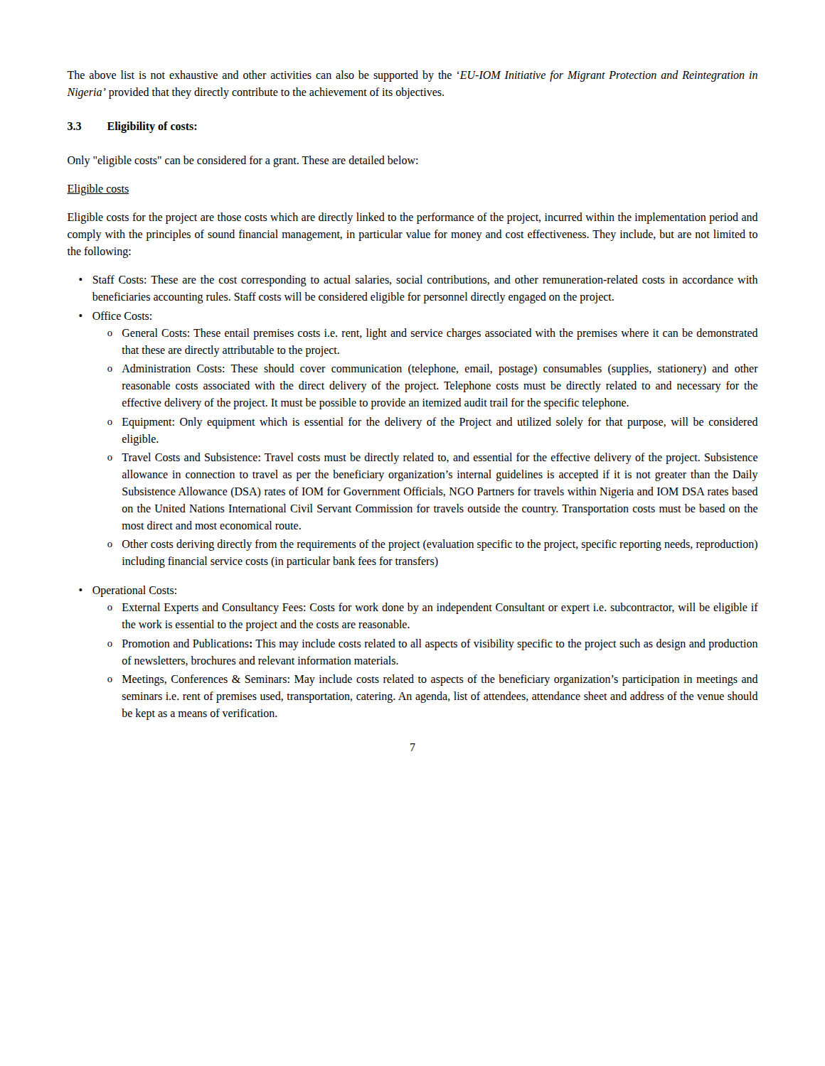The above list is not exhaustive and other activities can also be supported by the ‘EU-IOM Initiative for Migrant Protection and Reintegration in Nigeria’ provided that they directly contribute to the achievement of its objectives.
3.3 Eligibility of costs:
Only "eligible costs" can be considered for a grant. These are detailed below:
Eligible costs
Eligible costs for the project are those costs which are directly linked to the performance of the project, incurred within the implementation period and comply with the principles of sound financial management, in particular value for money and cost effectiveness. They include, but are not limited to the following:
Staff Costs: These are the cost corresponding to actual salaries, social contributions, and other remuneration-related costs in accordance with beneficiaries accounting rules. Staff costs will be considered eligible for personnel directly engaged on the project.
Office Costs:
General Costs: These entail premises costs i.e. rent, light and service charges associated with the premises where it can be demonstrated that these are directly attributable to the project.
Administration Costs: These should cover communication (telephone, email, postage) consumables (supplies, stationery) and other reasonable costs associated with the direct delivery of the project. Telephone costs must be directly related to and necessary for the effective delivery of the project. It must be possible to provide an itemized audit trail for the specific telephone.
Equipment: Only equipment which is essential for the delivery of the Project and utilized solely for that purpose, will be considered eligible.
Travel Costs and Subsistence: Travel costs must be directly related to, and essential for the effective delivery of the project. Subsistence allowance in connection to travel as per the beneficiary organization’s internal guidelines is accepted if it is not greater than the Daily Subsistence Allowance (DSA) rates of IOM for Government Officials, NGO Partners for travels within Nigeria and IOM DSA rates based on the United Nations International Civil Servant Commission for travels outside the country. Transportation costs must be based on the most direct and most economical route.
Other costs deriving directly from the requirements of the project (evaluation specific to the project, specific reporting needs, reproduction) including financial service costs (in particular bank fees for transfers)
Operational Costs:
External Experts and Consultancy Fees: Costs for work done by an independent Consultant or expert i.e. subcontractor, will be eligible if the work is essential to the project and the costs are reasonable.
Promotion and Publications: This may include costs related to all aspects of visibility specific to the project such as design and production of newsletters, brochures and relevant information materials.
Meetings, Conferences & Seminars: May include costs related to aspects of the beneficiary organization’s participation in meetings and seminars i.e. rent of premises used, transportation, catering. An agenda, list of attendees, attendance sheet and address of the venue should be kept as a means of verification.
7